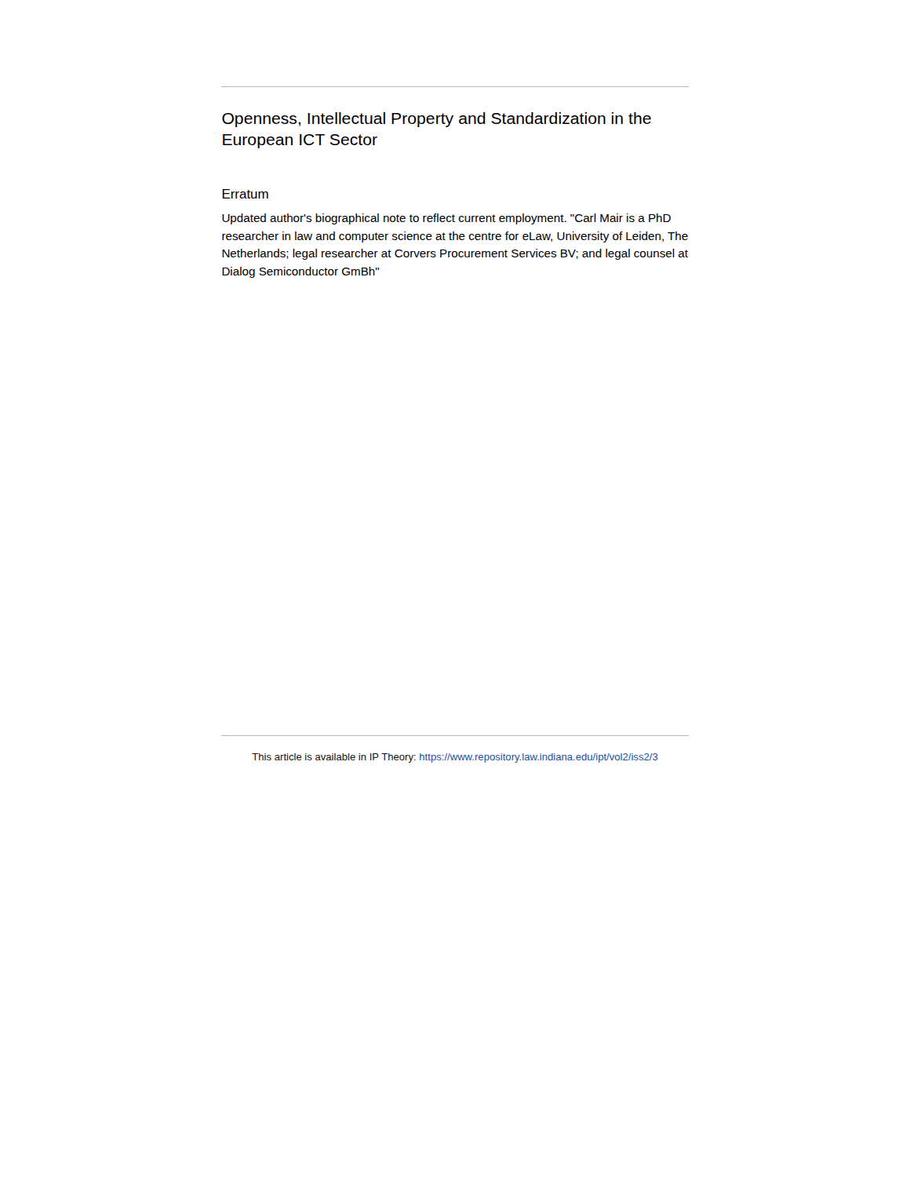Openness, Intellectual Property and Standardization in the European ICT Sector
Erratum
Updated author's biographical note to reflect current employment. "Carl Mair is a PhD researcher in law and computer science at the centre for eLaw, University of Leiden, The Netherlands; legal researcher at Corvers Procurement Services BV; and legal counsel at Dialog Semiconductor GmBh"
This article is available in IP Theory: https://www.repository.law.indiana.edu/ipt/vol2/iss2/3